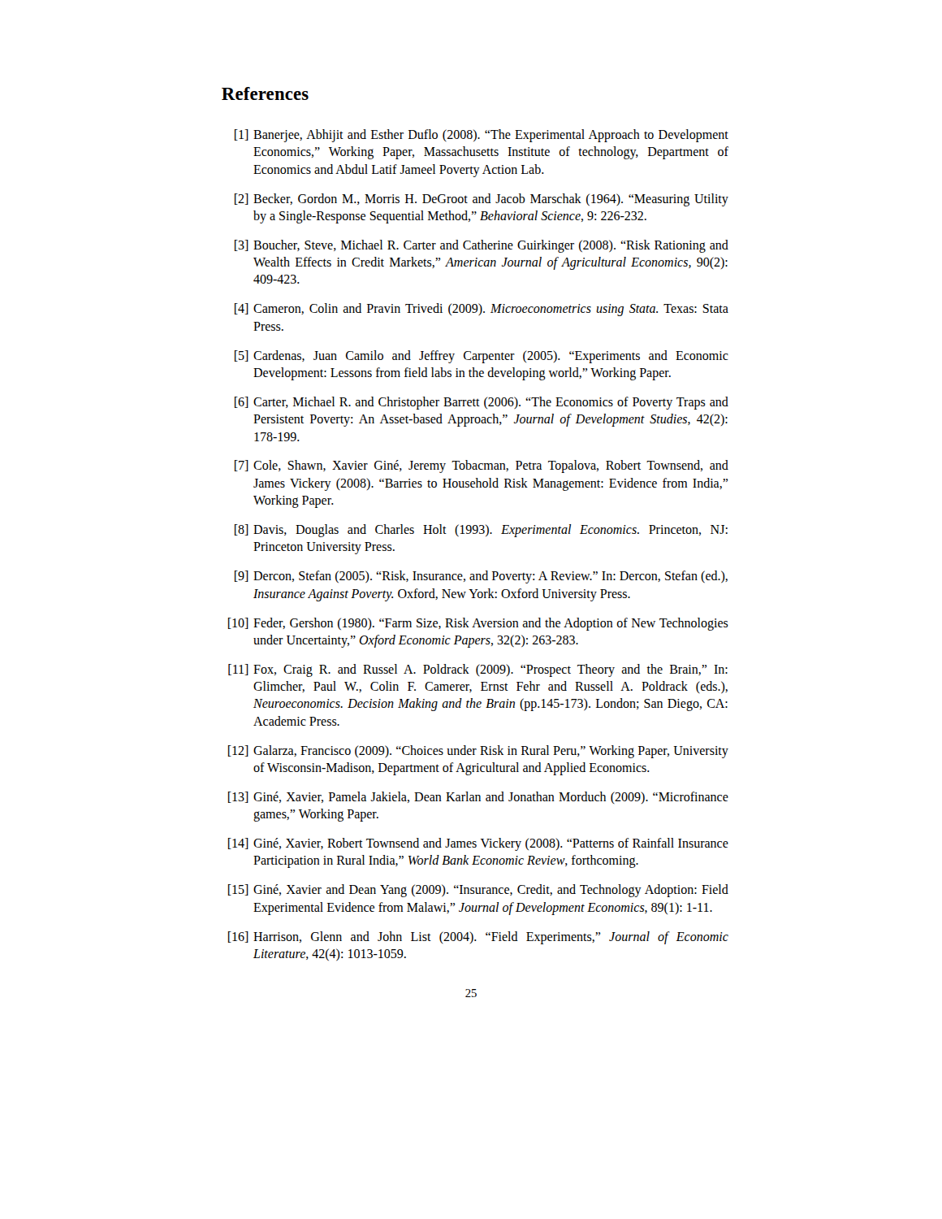References
[1] Banerjee, Abhijit and Esther Duflo (2008). “The Experimental Approach to Development Economics,” Working Paper, Massachusetts Institute of technology, Department of Economics and Abdul Latif Jameel Poverty Action Lab.
[2] Becker, Gordon M., Morris H. DeGroot and Jacob Marschak (1964). “Measuring Utility by a Single-Response Sequential Method,” Behavioral Science, 9: 226-232.
[3] Boucher, Steve, Michael R. Carter and Catherine Guirkinger (2008). “Risk Rationing and Wealth Effects in Credit Markets,” American Journal of Agricultural Economics, 90(2): 409-423.
[4] Cameron, Colin and Pravin Trivedi (2009). Microeconometrics using Stata. Texas: Stata Press.
[5] Cardenas, Juan Camilo and Jeffrey Carpenter (2005). “Experiments and Economic Development: Lessons from field labs in the developing world,” Working Paper.
[6] Carter, Michael R. and Christopher Barrett (2006). “The Economics of Poverty Traps and Persistent Poverty: An Asset-based Approach,” Journal of Development Studies, 42(2): 178-199.
[7] Cole, Shawn, Xavier Giné, Jeremy Tobacman, Petra Topalova, Robert Townsend, and James Vickery (2008). “Barries to Household Risk Management: Evidence from India,” Working Paper.
[8] Davis, Douglas and Charles Holt (1993). Experimental Economics. Princeton, NJ: Princeton University Press.
[9] Dercon, Stefan (2005). “Risk, Insurance, and Poverty: A Review.” In: Dercon, Stefan (ed.), Insurance Against Poverty. Oxford, New York: Oxford University Press.
[10] Feder, Gershon (1980). “Farm Size, Risk Aversion and the Adoption of New Technologies under Uncertainty,” Oxford Economic Papers, 32(2): 263-283.
[11] Fox, Craig R. and Russel A. Poldrack (2009). “Prospect Theory and the Brain,” In: Glimcher, Paul W., Colin F. Camerer, Ernst Fehr and Russell A. Poldrack (eds.), Neuroeconomics. Decision Making and the Brain (pp.145-173). London; San Diego, CA: Academic Press.
[12] Galarza, Francisco (2009). “Choices under Risk in Rural Peru,” Working Paper, University of Wisconsin-Madison, Department of Agricultural and Applied Economics.
[13] Giné, Xavier, Pamela Jakiela, Dean Karlan and Jonathan Morduch (2009). “Microfinance games,” Working Paper.
[14] Giné, Xavier, Robert Townsend and James Vickery (2008). “Patterns of Rainfall Insurance Participation in Rural India,” World Bank Economic Review, forthcoming.
[15] Giné, Xavier and Dean Yang (2009). “Insurance, Credit, and Technology Adoption: Field Experimental Evidence from Malawi,” Journal of Development Economics, 89(1): 1-11.
[16] Harrison, Glenn and John List (2004). “Field Experiments,” Journal of Economic Literature, 42(4): 1013-1059.
25